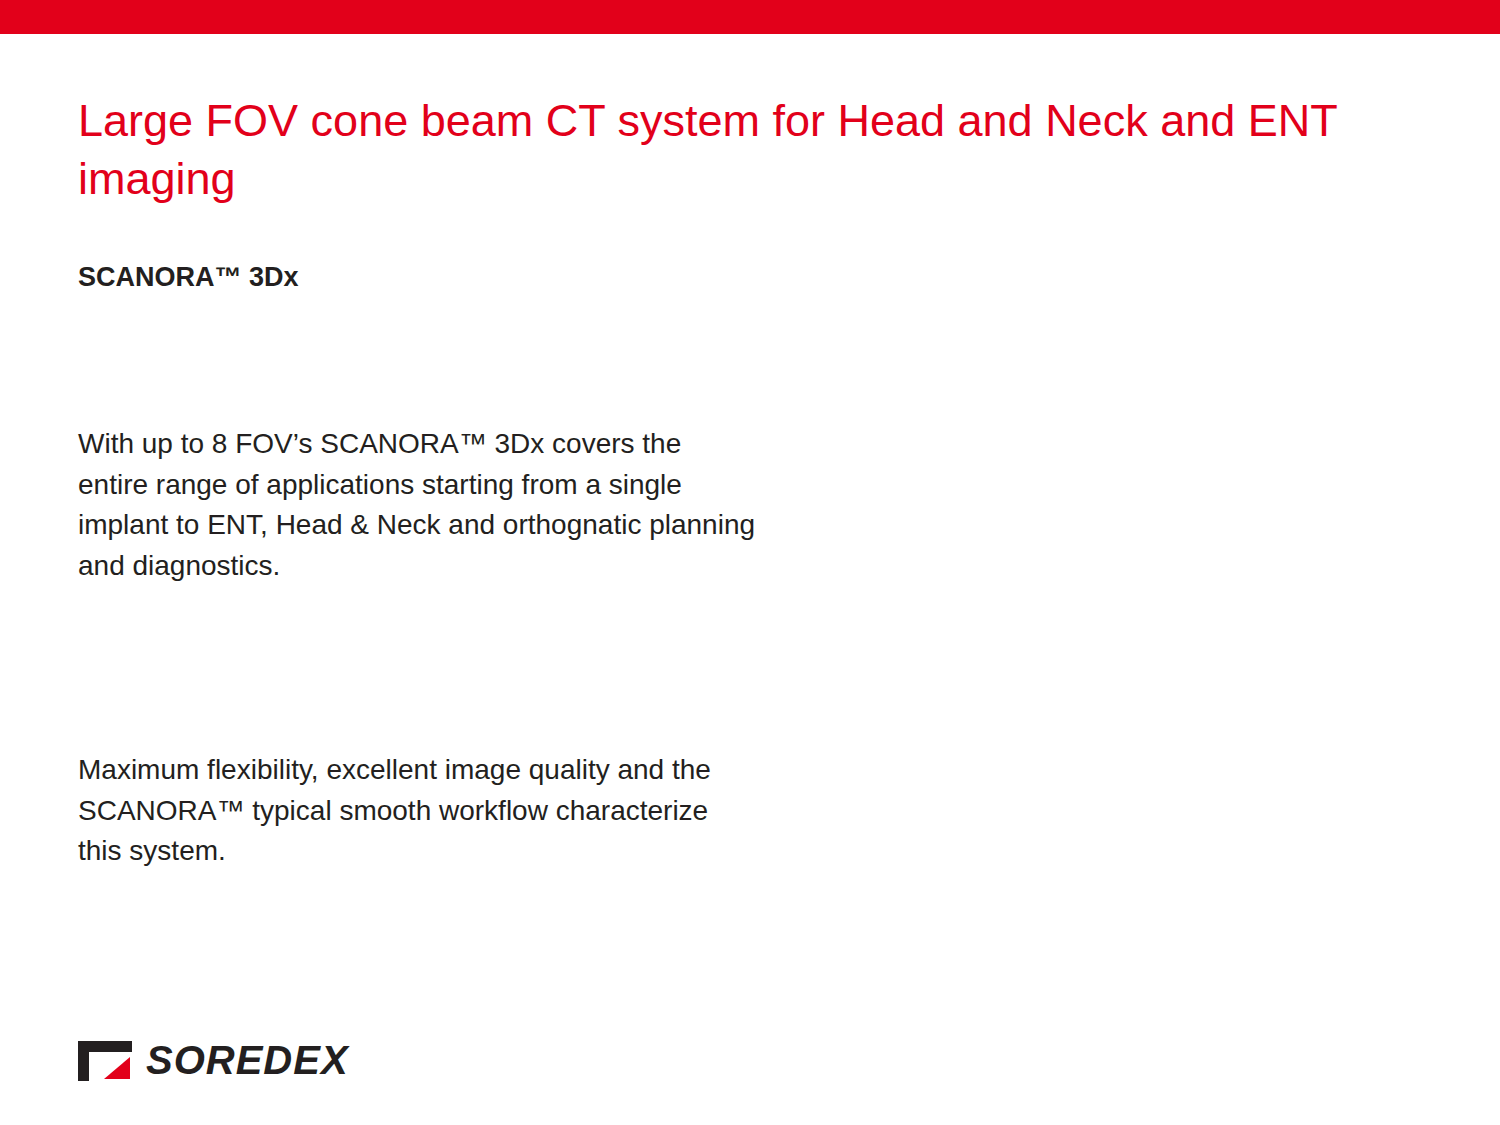Large FOV cone beam CT system for Head and Neck and ENT imaging
SCANORA™ 3Dx
With up to 8 FOV’s SCANORA™ 3Dx covers the entire range of applications starting from a single implant to ENT, Head & Neck and orthognatic planning and diagnostics.
Maximum flexibility, excellent image quality and the SCANORA™ typical smooth workflow characterize this system.
SOREDEX